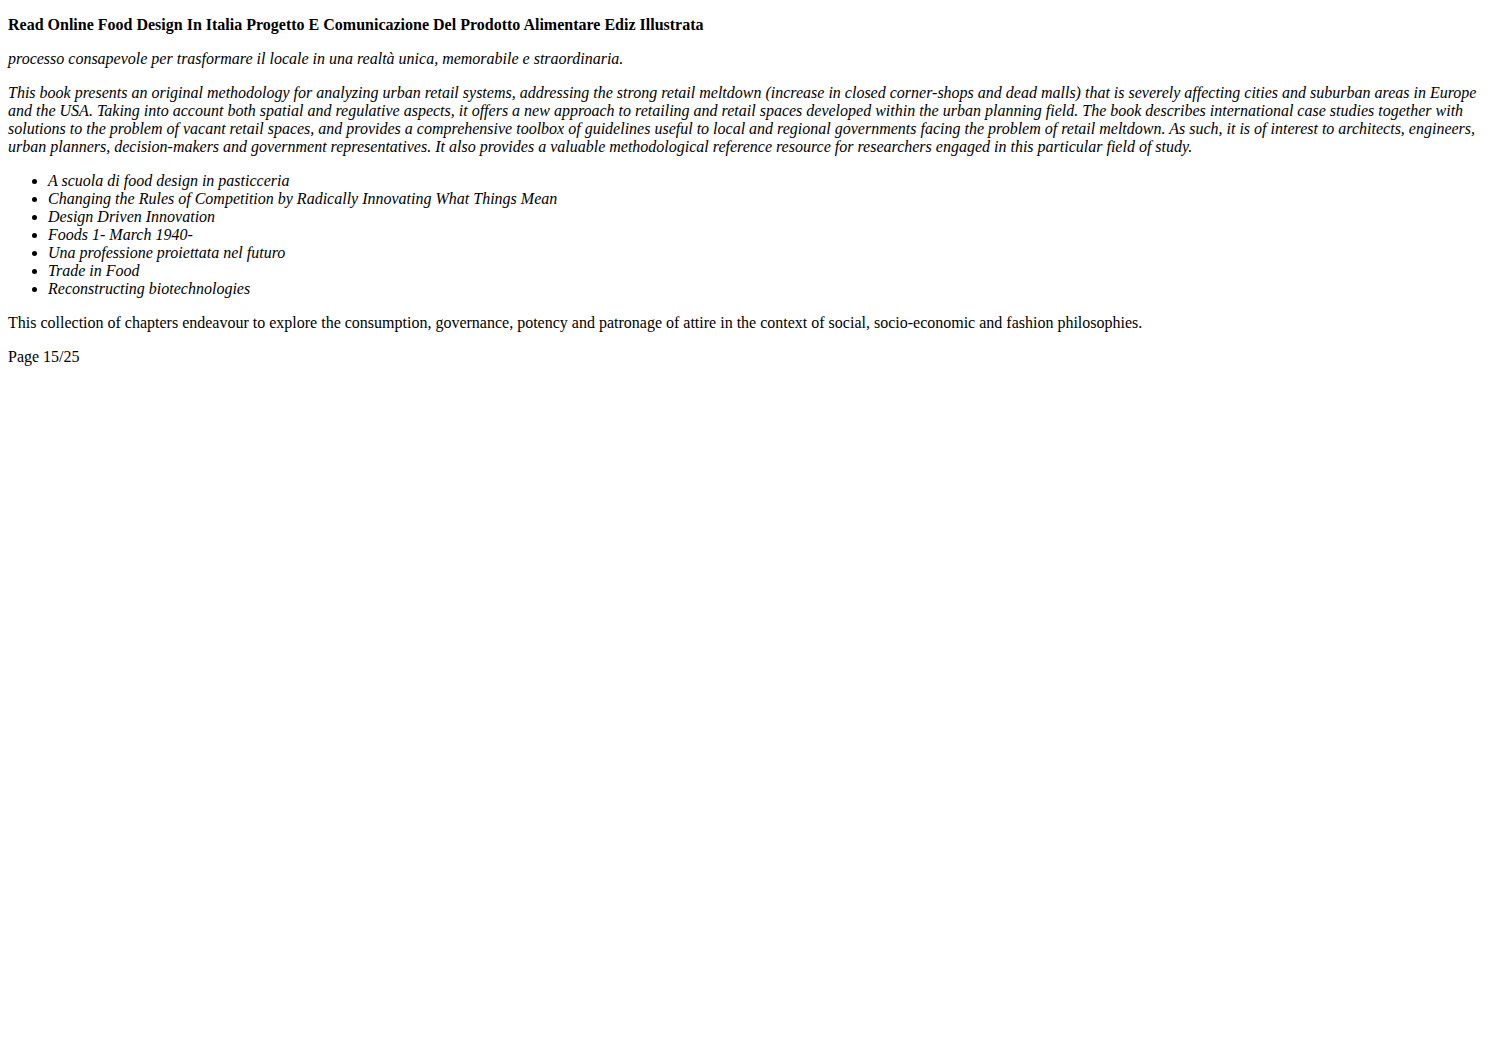Read Online Food Design In Italia Progetto E Comunicazione Del Prodotto Alimentare Ediz Illustrata
processo consapevole per trasformare il locale in una realtà unica, memorabile e straordinaria.
This book presents an original methodology for analyzing urban retail systems, addressing the strong retail meltdown (increase in closed corner-shops and dead malls) that is severely affecting cities and suburban areas in Europe and the USA. Taking into account both spatial and regulative aspects, it offers a new approach to retailing and retail spaces developed within the urban planning field. The book describes international case studies together with solutions to the problem of vacant retail spaces, and provides a comprehensive toolbox of guidelines useful to local and regional governments facing the problem of retail meltdown. As such, it is of interest to architects, engineers, urban planners, decision-makers and government representatives. It also provides a valuable methodological reference resource for researchers engaged in this particular field of study.
A scuola di food design in pasticceria
Changing the Rules of Competition by Radically Innovating What Things Mean
Design Driven Innovation
Foods 1- March 1940-
Una professione proiettata nel futuro
Trade in Food
Reconstructing biotechnologies
This collection of chapters endeavour to explore the consumption, governance, potency and patronage of attire in the context of social, socio-economic and fashion philosophies.
Page 15/25